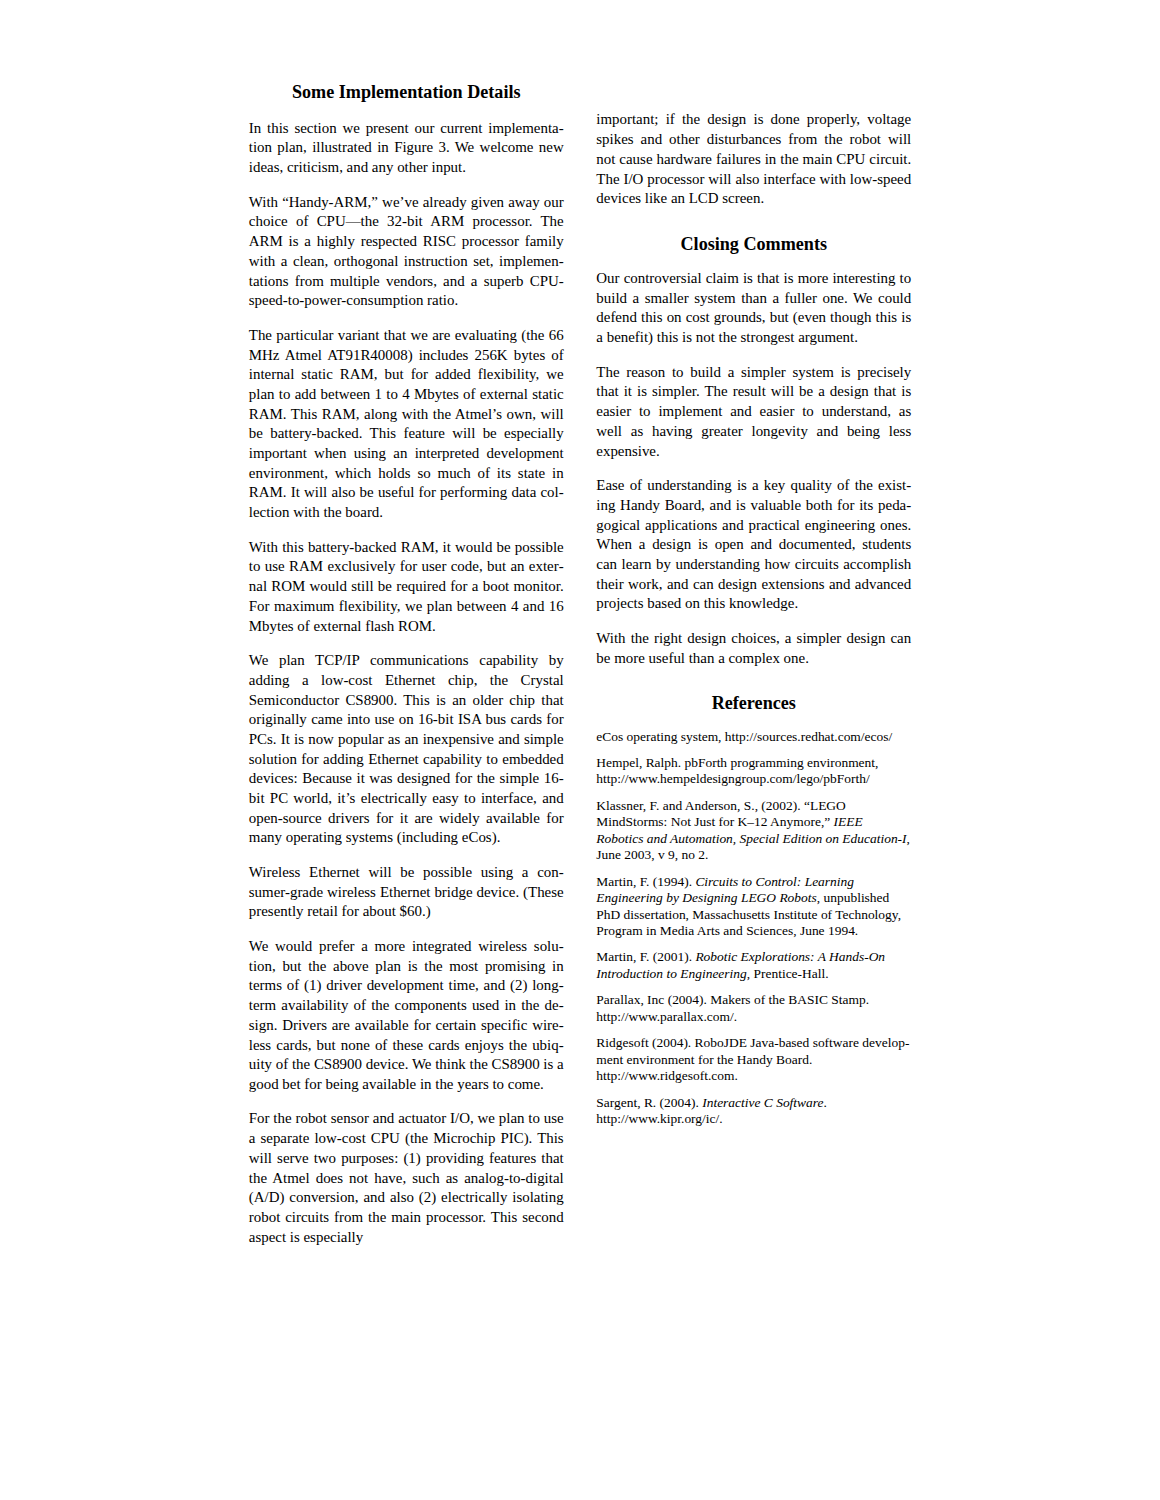Some Implementation Details
In this section we present our current implementation plan, illustrated in Figure 3. We welcome new ideas, criticism, and any other input.
With “Handy-ARM,” we’ve already given away our choice of CPU—the 32-bit ARM processor. The ARM is a highly respected RISC processor family with a clean, orthogonal instruction set, implementations from multiple vendors, and a superb CPU-speed-to-power-consumption ratio.
The particular variant that we are evaluating (the 66 MHz Atmel AT91R40008) includes 256K bytes of internal static RAM, but for added flexibility, we plan to add between 1 to 4 Mbytes of external static RAM. This RAM, along with the Atmel’s own, will be battery-backed. This feature will be especially important when using an interpreted development environment, which holds so much of its state in RAM. It will also be useful for performing data collection with the board.
With this battery-backed RAM, it would be possible to use RAM exclusively for user code, but an external ROM would still be required for a boot monitor. For maximum flexibility, we plan between 4 and 16 Mbytes of external flash ROM.
We plan TCP/IP communications capability by adding a low-cost Ethernet chip, the Crystal Semiconductor CS8900. This is an older chip that originally came into use on 16-bit ISA bus cards for PCs. It is now popular as an inexpensive and simple solution for adding Ethernet capability to embedded devices: Because it was designed for the simple 16-bit PC world, it’s electrically easy to interface, and open-source drivers for it are widely available for many operating systems (including eCos).
Wireless Ethernet will be possible using a consumer-grade wireless Ethernet bridge device. (These presently retail for about $60.)
We would prefer a more integrated wireless solution, but the above plan is the most promising in terms of (1) driver development time, and (2) long-term availability of the components used in the design. Drivers are available for certain specific wireless cards, but none of these cards enjoys the ubiquity of the CS8900 device. We think the CS8900 is a good bet for being available in the years to come.
For the robot sensor and actuator I/O, we plan to use a separate low-cost CPU (the Microchip PIC). This will serve two purposes: (1) providing features that the Atmel does not have, such as analog-to-digital (A/D) conversion, and also (2) electrically isolating robot circuits from the main processor. This second aspect is especially
important; if the design is done properly, voltage spikes and other disturbances from the robot will not cause hardware failures in the main CPU circuit. The I/O processor will also interface with low-speed devices like an LCD screen.
Closing Comments
Our controversial claim is that is more interesting to build a smaller system than a fuller one. We could defend this on cost grounds, but (even though this is a benefit) this is not the strongest argument.
The reason to build a simpler system is precisely that it is simpler. The result will be a design that is easier to implement and easier to understand, as well as having greater longevity and being less expensive.
Ease of understanding is a key quality of the existing Handy Board, and is valuable both for its pedagogical applications and practical engineering ones. When a design is open and documented, students can learn by understanding how circuits accomplish their work, and can design extensions and advanced projects based on this knowledge.
With the right design choices, a simpler design can be more useful than a complex one.
References
eCos operating system, http://sources.redhat.com/ecos/
Hempel, Ralph. pbForth programming environment, http://www.hempeldesigngroup.com/lego/pbForth/
Klassner, F. and Anderson, S., (2002). “LEGO MindStorms: Not Just for K–12 Anymore,” IEEE Robotics and Automation, Special Edition on Education-I, June 2003, v 9, no 2.
Martin, F. (1994). Circuits to Control: Learning Engineering by Designing LEGO Robots, unpublished PhD dissertation, Massachusetts Institute of Technology, Program in Media Arts and Sciences, June 1994.
Martin, F. (2001). Robotic Explorations: A Hands-On Introduction to Engineering, Prentice-Hall.
Parallax, Inc (2004). Makers of the BASIC Stamp. http://www.parallax.com/.
Ridgesoft (2004). RoboJDE Java-based software development environment for the Handy Board. http://www.ridgesoft.com.
Sargent, R. (2004). Interactive C Software. http://www.kipr.org/ic/.